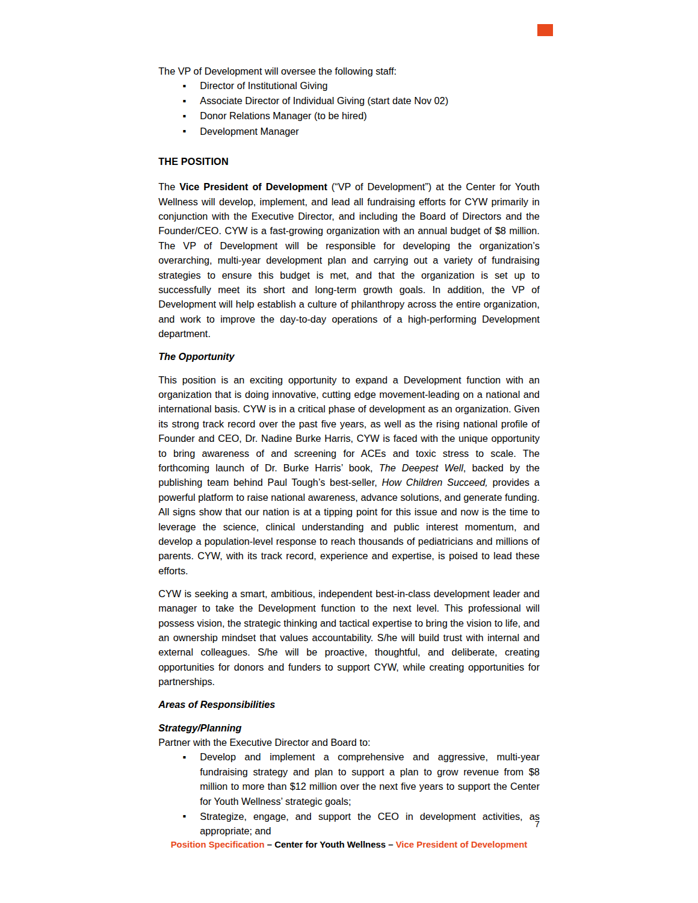The VP of Development will oversee the following staff:
Director of Institutional Giving
Associate Director of Individual Giving (start date Nov 02)
Donor Relations Manager (to be hired)
Development Manager
THE POSITION
The Vice President of Development (“VP of Development”) at the Center for Youth Wellness will develop, implement, and lead all fundraising efforts for CYW primarily in conjunction with the Executive Director, and including the Board of Directors and the Founder/CEO. CYW is a fast-growing organization with an annual budget of $8 million. The VP of Development will be responsible for developing the organization’s overarching, multi-year development plan and carrying out a variety of fundraising strategies to ensure this budget is met, and that the organization is set up to successfully meet its short and long-term growth goals. In addition, the VP of Development will help establish a culture of philanthropy across the entire organization, and work to improve the day-to-day operations of a high-performing Development department.
The Opportunity
This position is an exciting opportunity to expand a Development function with an organization that is doing innovative, cutting edge movement-leading on a national and international basis. CYW is in a critical phase of development as an organization. Given its strong track record over the past five years, as well as the rising national profile of Founder and CEO, Dr. Nadine Burke Harris, CYW is faced with the unique opportunity to bring awareness of and screening for ACEs and toxic stress to scale. The forthcoming launch of Dr. Burke Harris’ book, The Deepest Well, backed by the publishing team behind Paul Tough’s best-seller, How Children Succeed, provides a powerful platform to raise national awareness, advance solutions, and generate funding. All signs show that our nation is at a tipping point for this issue and now is the time to leverage the science, clinical understanding and public interest momentum, and develop a population-level response to reach thousands of pediatricians and millions of parents. CYW, with its track record, experience and expertise, is poised to lead these efforts.
CYW is seeking a smart, ambitious, independent best-in-class development leader and manager to take the Development function to the next level. This professional will possess vision, the strategic thinking and tactical expertise to bring the vision to life, and an ownership mindset that values accountability. S/he will build trust with internal and external colleagues. S/he will be proactive, thoughtful, and deliberate, creating opportunities for donors and funders to support CYW, while creating opportunities for partnerships.
Areas of Responsibilities
Strategy/Planning
Partner with the Executive Director and Board to:
Develop and implement a comprehensive and aggressive, multi-year fundraising strategy and plan to support a plan to grow revenue from $8 million to more than $12 million over the next five years to support the Center for Youth Wellness’ strategic goals;
Strategize, engage, and support the CEO in development activities, as appropriate; and
7
Position Specification – Center for Youth Wellness – Vice President of Development